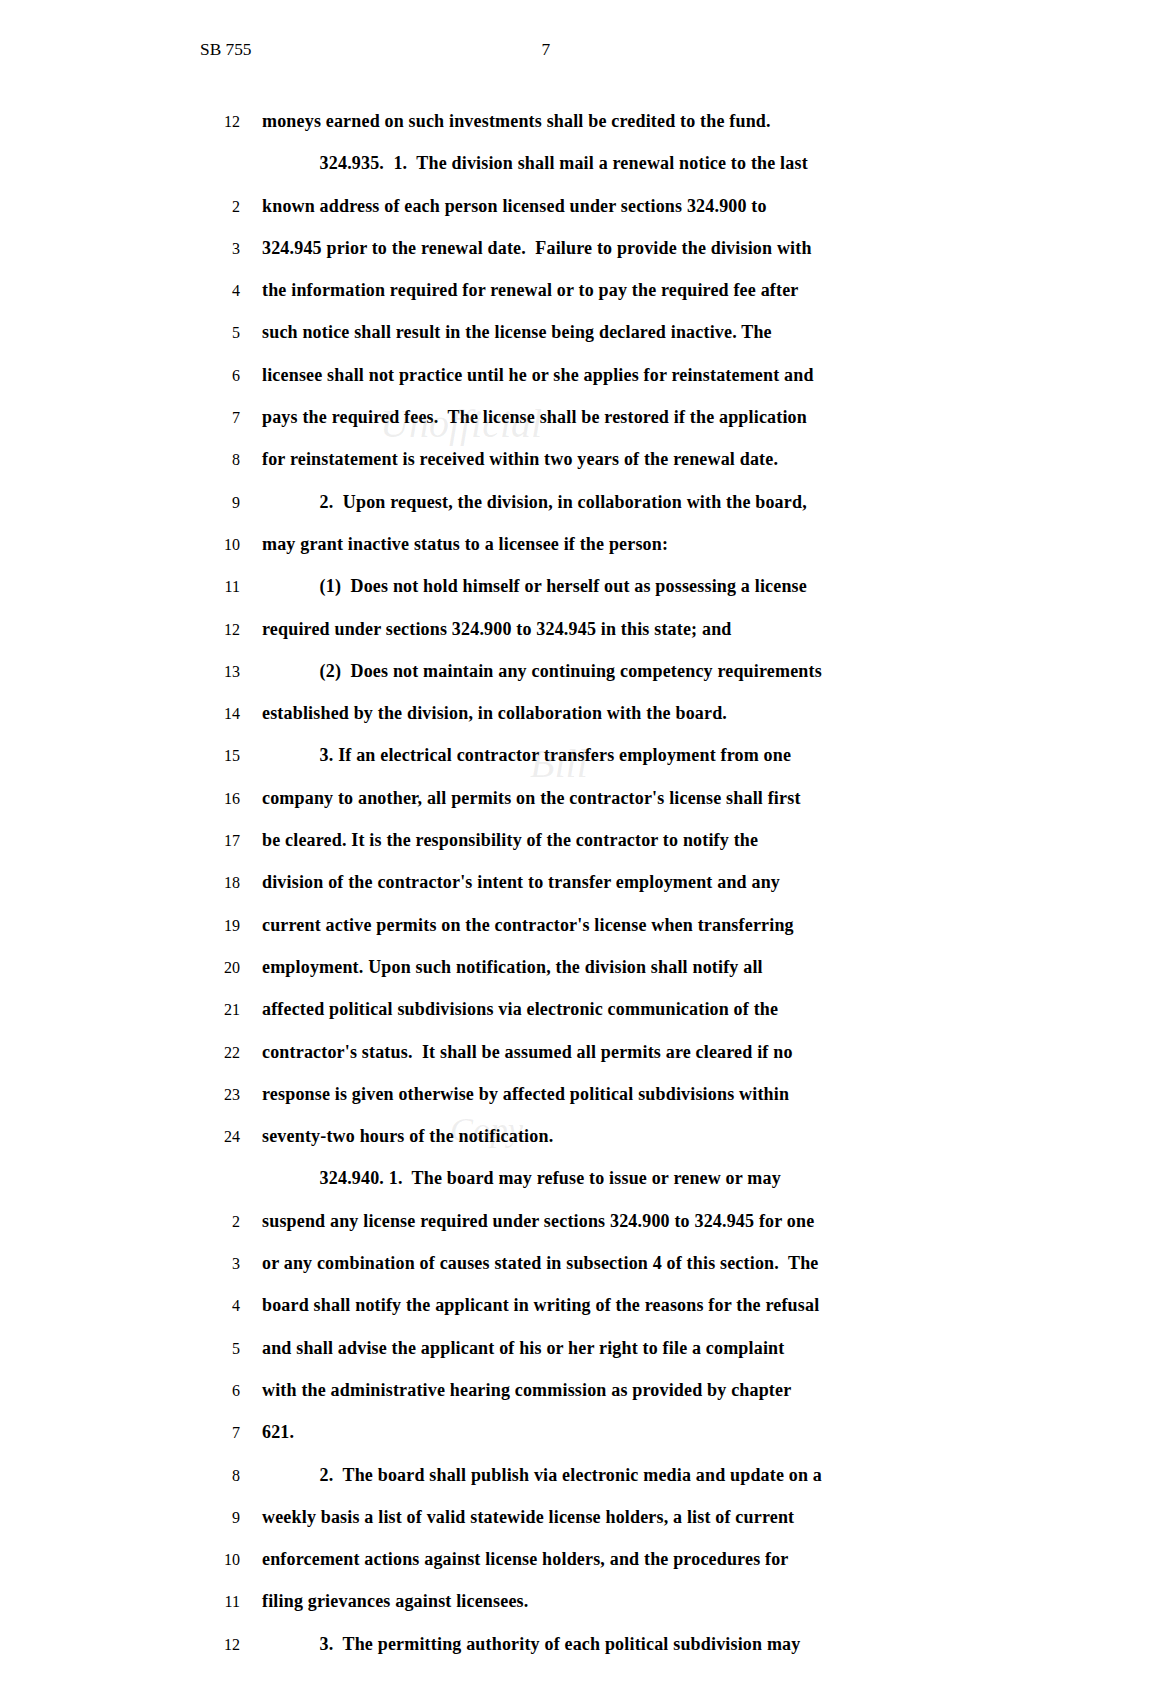SB 755 7
Unofficial
Bill
Copy
12 moneys earned on such investments shall be credited to the fund.
324.935. 1. The division shall mail a renewal notice to the last
2 known address of each person licensed under sections 324.900 to
3 324.945 prior to the renewal date. Failure to provide the division with
4 the information required for renewal or to pay the required fee after
5 such notice shall result in the license being declared inactive. The
6 licensee shall not practice until he or she applies for reinstatement and
7 pays the required fees. The license shall be restored if the application
8 for reinstatement is received within two years of the renewal date.
9 2. Upon request, the division, in collaboration with the board,
10 may grant inactive status to a licensee if the person:
11 (1) Does not hold himself or herself out as possessing a license
12 required under sections 324.900 to 324.945 in this state; and
13 (2) Does not maintain any continuing competency requirements
14 established by the division, in collaboration with the board.
15 3. If an electrical contractor transfers employment from one
16 company to another, all permits on the contractor's license shall first
17 be cleared. It is the responsibility of the contractor to notify the
18 division of the contractor's intent to transfer employment and any
19 current active permits on the contractor's license when transferring
20 employment. Upon such notification, the division shall notify all
21 affected political subdivisions via electronic communication of the
22 contractor's status. It shall be assumed all permits are cleared if no
23 response is given otherwise by affected political subdivisions within
24 seventy-two hours of the notification.
324.940. 1. The board may refuse to issue or renew or may
2 suspend any license required under sections 324.900 to 324.945 for one
3 or any combination of causes stated in subsection 4 of this section. The
4 board shall notify the applicant in writing of the reasons for the refusal
5 and shall advise the applicant of his or her right to file a complaint
6 with the administrative hearing commission as provided by chapter
7 621.
8 2. The board shall publish via electronic media and update on a
9 weekly basis a list of valid statewide license holders, a list of current
10 enforcement actions against license holders, and the procedures for
11 filing grievances against licensees.
12 3. The permitting authority of each political subdivision may